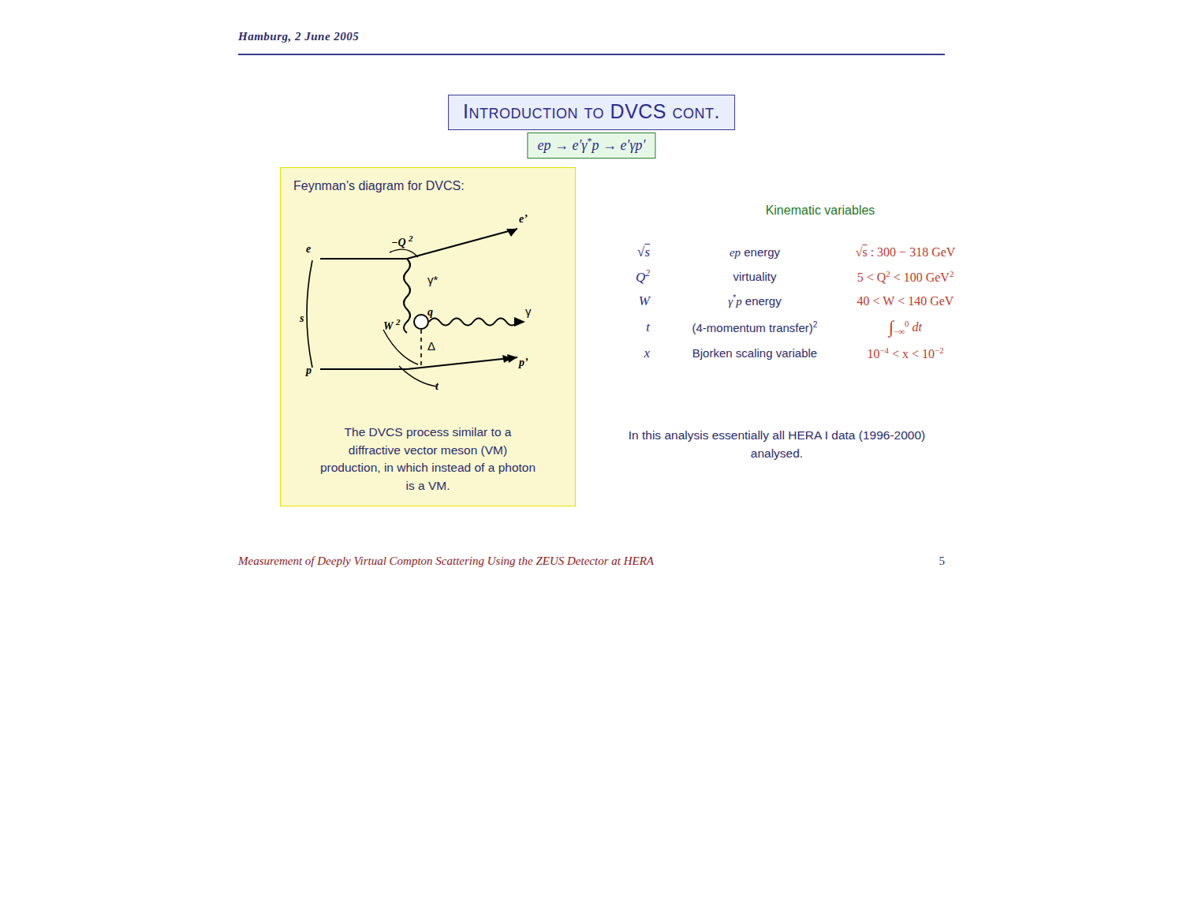Hamburg, 2 June 2005
Introduction to DVCS cont.
ep → e′γ*p → e′γp′
Feynman’s diagram for DVCS:
e e’ p p’ s q W 2 −Q 2 t γ* γ Δ
The DVCS process similar to a
diffractive vector meson (VM)
production, in which instead of a photon
is a VM.
Kinematic variables
| √ s | ep energy | √ s : 300 − 318 GeV |
| Q 2 | virtuality | 5 < Q 2 < 100 GeV 2 |
| W | γ * p energy | 40 < W < 140 GeV |
| t | (4-momentum transfer) 2 | ∫ −∞ 0 dt |
| x | Bjorken scaling variable | 10 −4 < x < 10 −2 |
In this analysis essentially all HERA I data (1996-2000)
analysed.
5 Measurement of Deeply Virtual Compton Scattering Using the ZEUS Detector at HERA